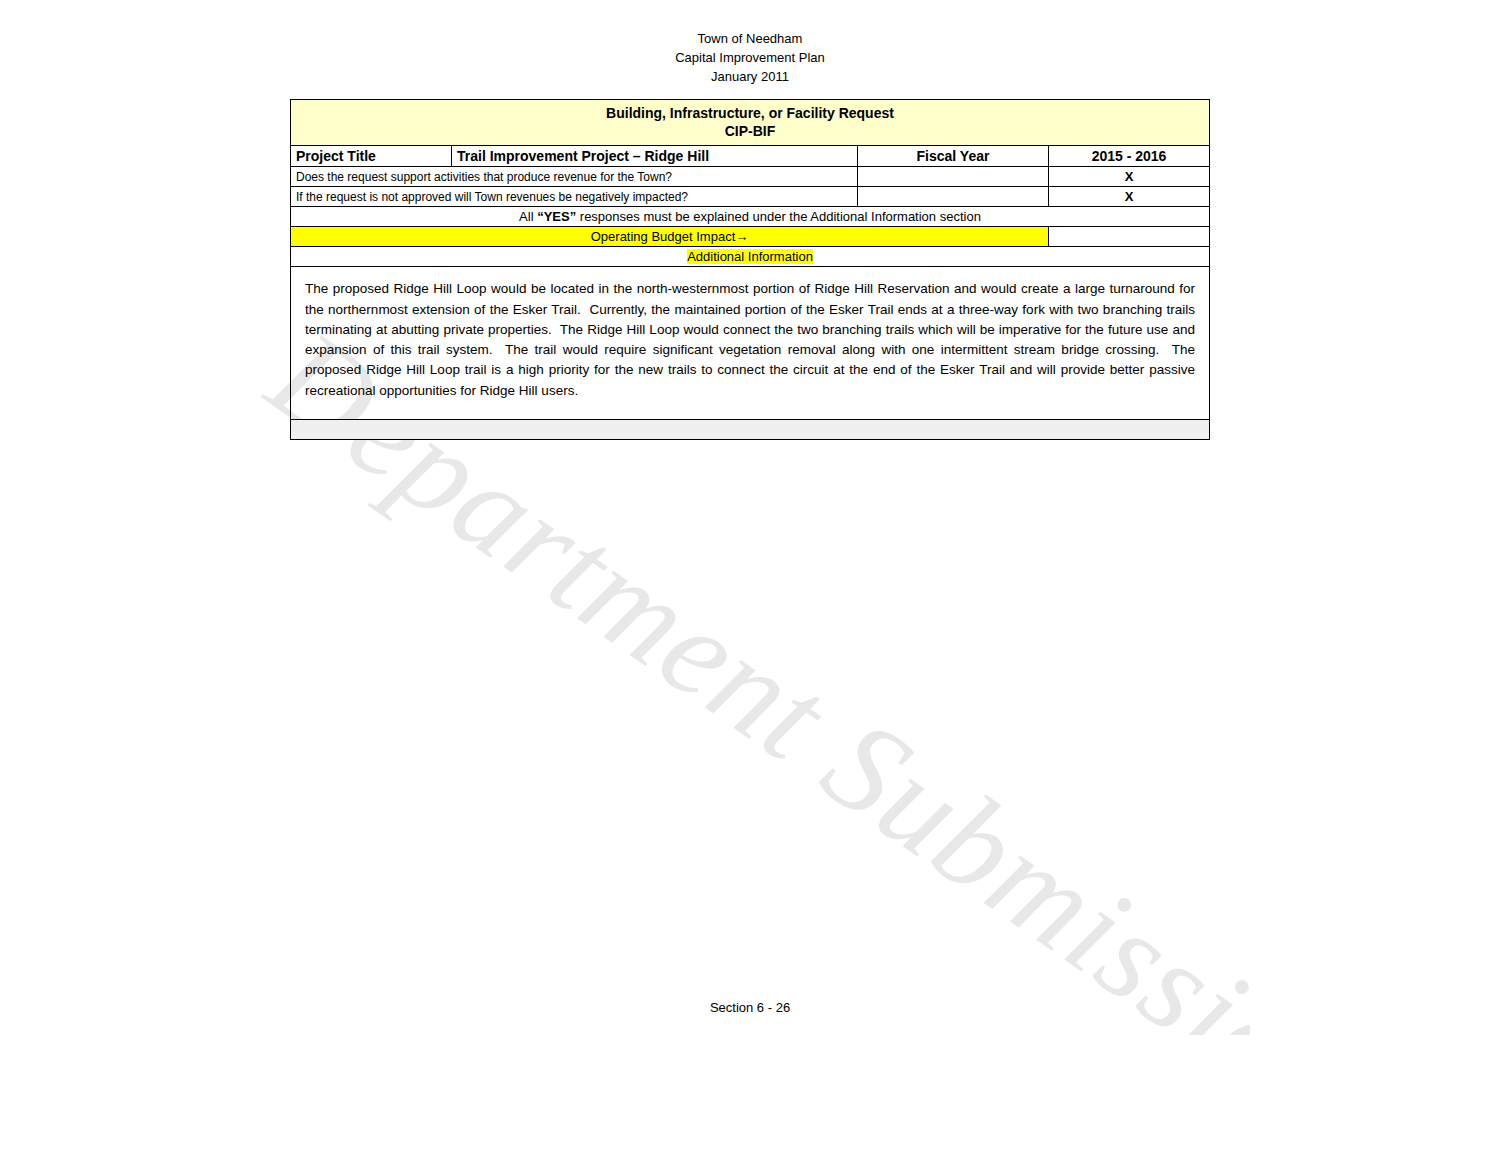Department Submission
Town of Needham
Capital Improvement Plan
January 2011
| Building, Infrastructure, or Facility Request CIP-BIF |
| Project Title | Trail Improvement Project – Ridge Hill | Fiscal Year | 2015 - 2016 |
| Does the request support activities that produce revenue for the Town? | | X |
| If the request is not approved will Town revenues be negatively impacted? | | X |
| All “YES” responses must be explained under the Additional Information section |
| Operating Budget Impact→ | |
| Additional Information |
| The proposed Ridge Hill Loop would be located in the north-westernmost portion of Ridge Hill Reservation and would create a large turnaround for the northernmost extension of the Esker Trail. Currently, the maintained portion of the Esker Trail ends at a three-way fork with two branching trails terminating at abutting private properties. The Ridge Hill Loop would connect the two branching trails which will be imperative for the future use and expansion of this trail system. The trail would require significant vegetation removal along with one intermittent stream bridge crossing. The proposed Ridge Hill Loop trail is a high priority for the new trails to connect the circuit at the end of the Esker Trail and will provide better passive recreational opportunities for Ridge Hill users. |
Section 6 - 26